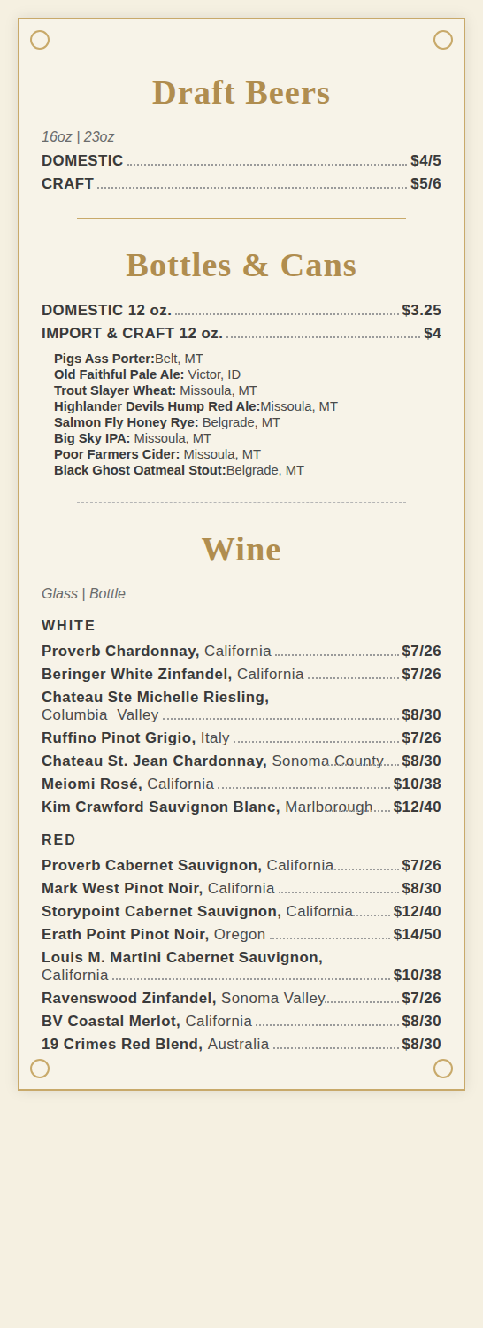Draft Beers
16oz | 23oz
DOMESTIC $4/5
CRAFT $5/6
Bottles & Cans
DOMESTIC 12 oz. $3.25
IMPORT & CRAFT 12 oz. $4
Pigs Ass Porter: Belt, MT
Old Faithful Pale Ale: Victor, ID
Trout Slayer Wheat: Missoula, MT
Highlander Devils Hump Red Ale: Missoula, MT
Salmon Fly Honey Rye: Belgrade, MT
Big Sky IPA: Missoula, MT
Poor Farmers Cider: Missoula, MT
Black Ghost Oatmeal Stout: Belgrade, MT
Wine
Glass | Bottle
WHITE
Proverb Chardonnay, California $7/26
Beringer White Zinfandel, California $7/26
Chateau Ste Michelle Riesling, Columbia Valley $8/30
Ruffino Pinot Grigio, Italy $7/26
Chateau St. Jean Chardonnay, Sonoma County $8/30
Meiomi Rosé, California $10/38
Kim Crawford Sauvignon Blanc, Marlborough $12/40
RED
Proverb Cabernet Sauvignon, California $7/26
Mark West Pinot Noir, California $8/30
Storypoint Cabernet Sauvignon, California $12/40
Erath Point Pinot Noir, Oregon $14/50
Louis M. Martini Cabernet Sauvignon, California $10/38
Ravenswood Zinfandel, Sonoma Valley $7/26
BV Coastal Merlot, California $8/30
19 Crimes Red Blend, Australia $8/30